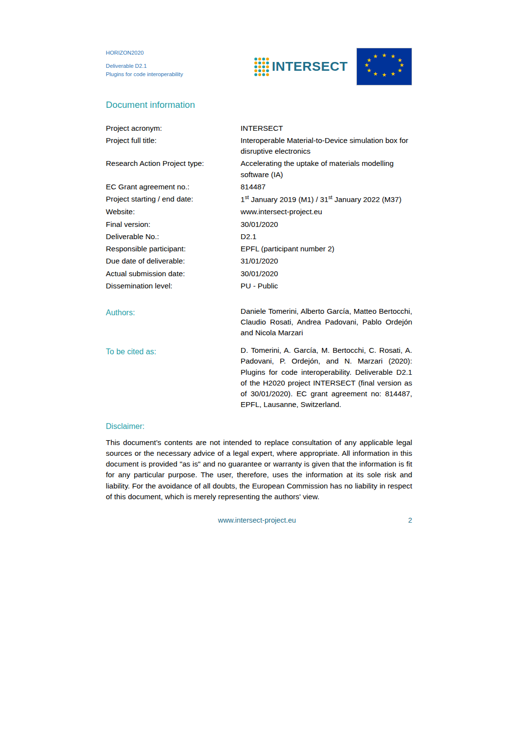HORIZON2020
Deliverable D2.1
Plugins for code interoperability
INTERSECT
★ ★ ★ ★ ★ ★ ★ ★ ★ ★ ★ ★
Document information
| Project acronym: | INTERSECT |
| Project full title: | Interoperable Material-to-Device simulation box for disruptive electronics |
| Research Action Project type: | Accelerating the uptake of materials modelling software (IA) |
| EC Grant agreement no.: | 814487 |
| Project starting / end date: | 1 st January 2019 (M1) / 31 st January 2022 (M37) |
| Website: | www.intersect-project.eu |
| Final version: | 30/01/2020 |
| Deliverable No.: | D2.1 |
| Responsible participant: | EPFL (participant number 2) |
| Due date of deliverable: | 31/01/2020 |
| Actual submission date: | 30/01/2020 |
| Dissemination level: | PU - Public |
| Authors: | Daniele Tomerini, Alberto García, Matteo Bertocchi, Claudio Rosati, Andrea Padovani, Pablo Ordejón and Nicola Marzari |
| To be cited as: | D. Tomerini, A. García, M. Bertocchi, C. Rosati, A. Padovani, P. Ordejón, and N. Marzari (2020): Plugins for code interoperability. Deliverable D2.1 of the H2020 project INTERSECT (final version as of 30/01/2020). EC grant agreement no: 814487, EPFL, Lausanne, Switzerland. |
Disclaimer:
This document’s contents are not intended to replace consultation of any applicable legal sources or the necessary advice of a legal expert, where appropriate. All information in this document is provided "as is" and no guarantee or warranty is given that the information is fit for any particular purpose. The user, therefore, uses the information at its sole risk and liability. For the avoidance of all doubts, the European Commission has no liability in respect of this document, which is merely representing the authors' view.
www.intersect-project.eu 2